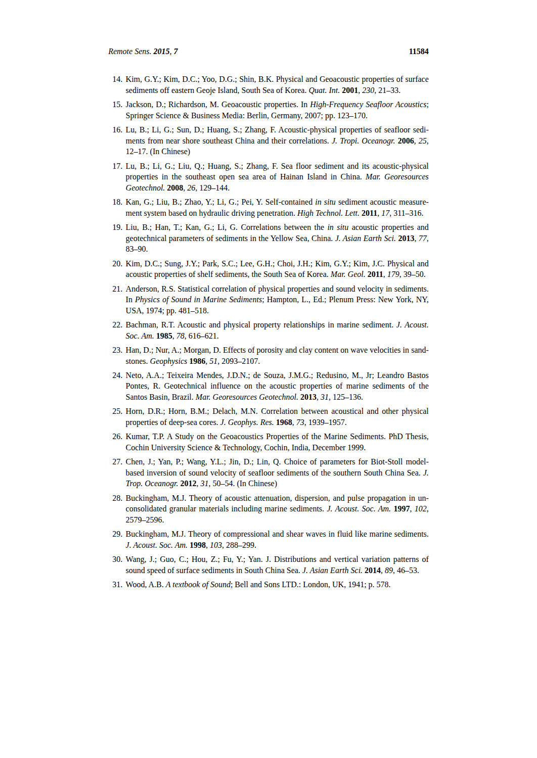Remote Sens. 2015, 7 11584
Kim, G.Y.; Kim, D.C.; Yoo, D.G.; Shin, B.K. Physical and Geoacoustic properties of surface sediments off eastern Geoje Island, South Sea of Korea. Quat. Int. 2001, 230, 21–33.
Jackson, D.; Richardson, M. Geoacoustic properties. In High-Frequency Seafloor Acoustics; Springer Science & Business Media: Berlin, Germany, 2007; pp. 123–170.
Lu, B.; Li, G.; Sun, D.; Huang, S.; Zhang, F. Acoustic-physical properties of seafloor sediments from near shore southeast China and their correlations. J. Tropi. Oceanogr. 2006, 25, 12–17. (In Chinese)
Lu, B.; Li, G.; Liu, Q.; Huang, S.; Zhang, F. Sea floor sediment and its acoustic-physical properties in the southeast open sea area of Hainan Island in China. Mar. Georesources Geotechnol. 2008, 26, 129–144.
Kan, G.; Liu, B.; Zhao, Y.; Li, G.; Pei, Y. Self-contained in situ sediment acoustic measurement system based on hydraulic driving penetration. High Technol. Lett. 2011, 17, 311–316.
Liu, B.; Han, T.; Kan, G.; Li, G. Correlations between the in situ acoustic properties and geotechnical parameters of sediments in the Yellow Sea, China. J. Asian Earth Sci. 2013, 77, 83–90.
Kim, D.C.; Sung, J.Y.; Park, S.C.; Lee, G.H.; Choi, J.H.; Kim, G.Y.; Kim, J.C. Physical and acoustic properties of shelf sediments, the South Sea of Korea. Mar. Geol. 2011, 179, 39–50.
Anderson, R.S. Statistical correlation of physical properties and sound velocity in sediments. In Physics of Sound in Marine Sediments; Hampton, L., Ed.; Plenum Press: New York, NY, USA, 1974; pp. 481–518.
Bachman, R.T. Acoustic and physical property relationships in marine sediment. J. Acoust. Soc. Am. 1985, 78, 616–621.
Han, D.; Nur, A.; Morgan, D. Effects of porosity and clay content on wave velocities in sandstones. Geophysics 1986, 51, 2093–2107.
Neto, A.A.; Teixeira Mendes, J.D.N.; de Souza, J.M.G.; Redusino, M., Jr; Leandro Bastos Pontes, R. Geotechnical influence on the acoustic properties of marine sediments of the Santos Basin, Brazil. Mar. Georesources Geotechnol. 2013, 31, 125–136.
Horn, D.R.; Horn, B.M.; Delach, M.N. Correlation between acoustical and other physical properties of deep-sea cores. J. Geophys. Res. 1968, 73, 1939–1957.
Kumar, T.P. A Study on the Geoacoustics Properties of the Marine Sediments. PhD Thesis, Cochin University Science & Technology, Cochin, India, December 1999.
Chen, J.; Yan, P.; Wang, Y.L.; Jin, D.; Lin, Q. Choice of parameters for Biot-Stoll model-based inversion of sound velocity of seafloor sediments of the southern South China Sea. J. Trop. Oceanogr. 2012, 31, 50–54. (In Chinese)
Buckingham, M.J. Theory of acoustic attenuation, dispersion, and pulse propagation in unconsolidated granular materials including marine sediments. J. Acoust. Soc. Am. 1997, 102, 2579–2596.
Buckingham, M.J. Theory of compressional and shear waves in fluid like marine sediments. J. Acoust. Soc. Am. 1998, 103, 288–299.
Wang, J.; Guo, C.; Hou, Z.; Fu, Y.; Yan. J. Distributions and vertical variation patterns of sound speed of surface sediments in South China Sea. J. Asian Earth Sci. 2014, 89, 46–53.
Wood, A.B. A textbook of Sound; Bell and Sons LTD.: London, UK, 1941; p. 578.